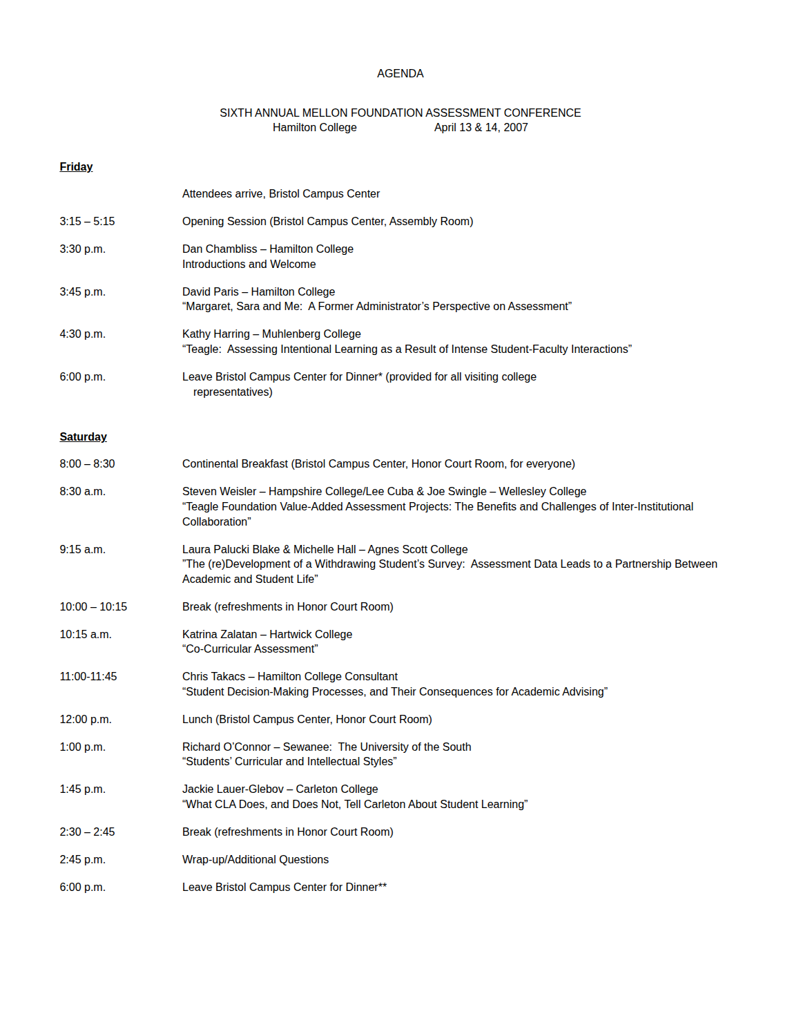AGENDA
SIXTH ANNUAL MELLON FOUNDATION ASSESSMENT CONFERENCE
Hamilton College April 13 & 14, 2007
Friday
| | Attendees arrive, Bristol Campus Center |
| 3:15 – 5:15 | Opening Session (Bristol Campus Center, Assembly Room) |
| 3:30 p.m. | Dan Chambliss – Hamilton College Introductions and Welcome |
| 3:45 p.m. | David Paris – Hamilton College “Margaret, Sara and Me: A Former Administrator’s Perspective on Assessment” |
| 4:30 p.m. | Kathy Harring – Muhlenberg College “Teagle: Assessing Intentional Learning as a Result of Intense Student-Faculty Interactions” |
| 6:00 p.m. | Leave Bristol Campus Center for Dinner* (provided for all visiting college representatives) |
Saturday
| 8:00 – 8:30 | Continental Breakfast (Bristol Campus Center, Honor Court Room, for everyone) |
| 8:30 a.m. | Steven Weisler – Hampshire College/Lee Cuba & Joe Swingle – Wellesley College “Teagle Foundation Value-Added Assessment Projects: The Benefits and Challenges of Inter-Institutional Collaboration” |
| 9:15 a.m. | Laura Palucki Blake & Michelle Hall – Agnes Scott College ”The (re)Development of a Withdrawing Student’s Survey: Assessment Data Leads to a Partnership Between Academic and Student Life” |
| 10:00 – 10:15 | Break (refreshments in Honor Court Room) |
| 10:15 a.m. | Katrina Zalatan – Hartwick College “Co-Curricular Assessment” |
| 11:00-11:45 | Chris Takacs – Hamilton College Consultant “Student Decision-Making Processes, and Their Consequences for Academic Advising” |
| 12:00 p.m. | Lunch (Bristol Campus Center, Honor Court Room) |
| 1:00 p.m. | Richard O’Connor – Sewanee: The University of the South “Students’ Curricular and Intellectual Styles” |
| 1:45 p.m. | Jackie Lauer-Glebov – Carleton College “What CLA Does, and Does Not, Tell Carleton About Student Learning” |
| 2:30 – 2:45 | Break (refreshments in Honor Court Room) |
| 2:45 p.m. | Wrap-up/Additional Questions |
| 6:00 p.m. | Leave Bristol Campus Center for Dinner** |